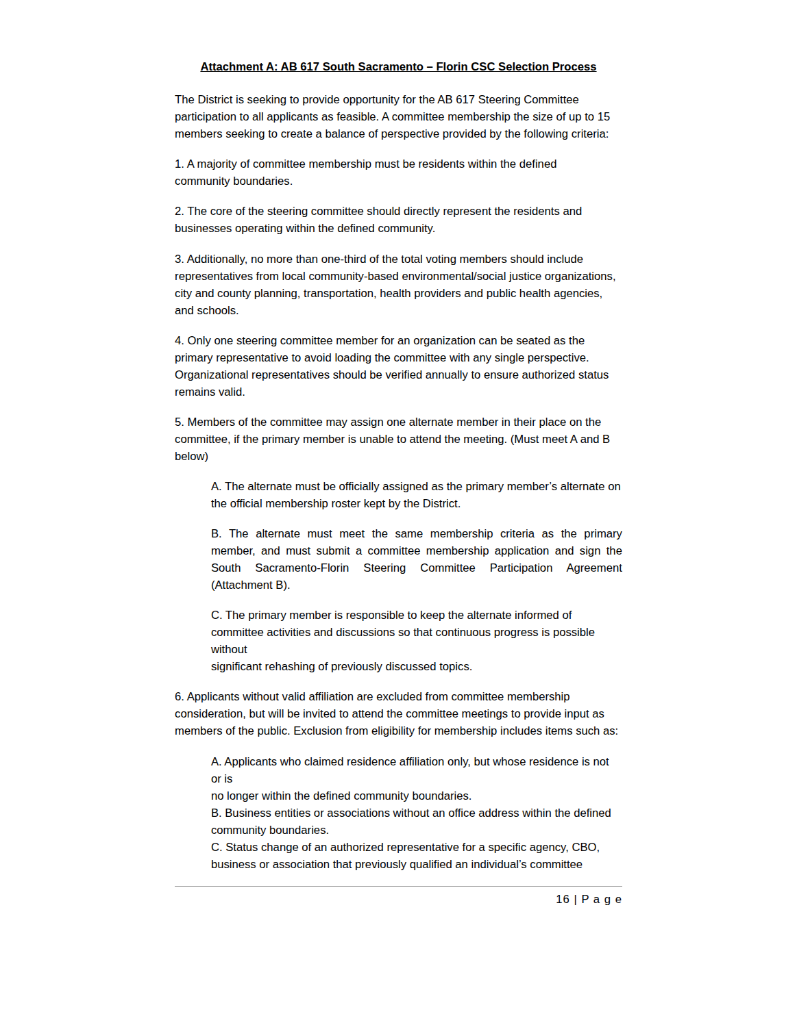Attachment A: AB 617 South Sacramento – Florin CSC Selection Process
The District is seeking to provide opportunity for the AB 617 Steering Committee participation to all applicants as feasible. A committee membership the size of up to 15 members seeking to create a balance of perspective provided by the following criteria:
1. A majority of committee membership must be residents within the defined
community boundaries.
2. The core of the steering committee should directly represent the residents and
businesses operating within the defined community.
3. Additionally, no more than one-third of the total voting members should include representatives from local community-based environmental/social justice organizations, city and county planning, transportation, health providers and public health agencies, and schools.
4. Only one steering committee member for an organization can be seated as the primary representative to avoid loading the committee with any single perspective. Organizational representatives should be verified annually to ensure authorized status remains valid.
5. Members of the committee may assign one alternate member in their place on the
committee, if the primary member is unable to attend the meeting. (Must meet A and B below)
A. The alternate must be officially assigned as the primary member’s alternate on
the official membership roster kept by the District.
B. The alternate must meet the same membership criteria as the primary member, and must submit a committee membership application and sign the South Sacramento-Florin Steering Committee Participation Agreement (Attachment B).
C. The primary member is responsible to keep the alternate informed of committee activities and discussions so that continuous progress is possible without
significant rehashing of previously discussed topics.
6. Applicants without valid affiliation are excluded from committee membership
consideration, but will be invited to attend the committee meetings to provide input as
members of the public. Exclusion from eligibility for membership includes items such as:
A. Applicants who claimed residence affiliation only, but whose residence is not or is
no longer within the defined community boundaries.
B. Business entities or associations without an office address within the defined
community boundaries.
C. Status change of an authorized representative for a specific agency, CBO,
business or association that previously qualified an individual’s committee
16 | P a g e